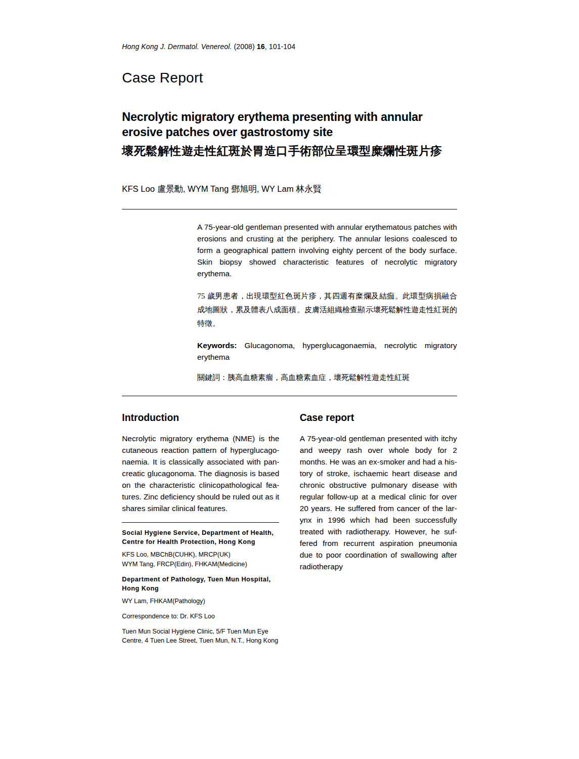Hong Kong J. Dermatol. Venereol. (2008) 16, 101-104
Case Report
Necrolytic migratory erythema presenting with annular erosive patches over gastrostomy site
壞死鬆解性遊走性紅斑於胃造口手術部位呈環型糜爛性斑片疹
KFS Loo 盧景勳, WYM Tang 鄧旭明, WY Lam 林永賢
A 75-year-old gentleman presented with annular erythematous patches with erosions and crusting at the periphery. The annular lesions coalesced to form a geographical pattern involving eighty percent of the body surface. Skin biopsy showed characteristic features of necrolytic migratory erythema.
75 歲男患者，出現環型紅色斑片疹，其四週有糜爛及結痂。此環型病損融合成地圖狀，累及體表八成面積。皮膚活組織檢查顯示壞死鬆解性遊走性紅斑的特徵。
Keywords: Glucagonoma, hyperglucagonaemia, necrolytic migratory erythema
關鍵詞：胰高血糖素瘤，高血糖素血症，壞死鬆解性遊走性紅斑
Introduction
Necrolytic migratory erythema (NME) is the cutaneous reaction pattern of hyperglucagonaemia. It is classically associated with pancreatic glucagonoma. The diagnosis is based on the characteristic clinicopathological features. Zinc deficiency should be ruled out as it shares similar clinical features.
Social Hygiene Service, Department of Health, Centre for Health Protection, Hong Kong
KFS Loo, MBChB(CUHK), MRCP(UK)
WYM Tang, FRCP(Edin), FHKAM(Medicine)
Department of Pathology, Tuen Mun Hospital, Hong Kong
WY Lam, FHKAM(Pathology)
Correspondence to: Dr. KFS Loo
Tuen Mun Social Hygiene Clinic, 5/F Tuen Mun Eye Centre, 4 Tuen Lee Street, Tuen Mun, N.T., Hong Kong
Case report
A 75-year-old gentleman presented with itchy and weepy rash over whole body for 2 months. He was an ex-smoker and had a history of stroke, ischaemic heart disease and chronic obstructive pulmonary disease with regular follow-up at a medical clinic for over 20 years. He suffered from cancer of the larynx in 1996 which had been successfully treated with radiotherapy. However, he suffered from recurrent aspiration pneumonia due to poor coordination of swallowing after radiotherapy